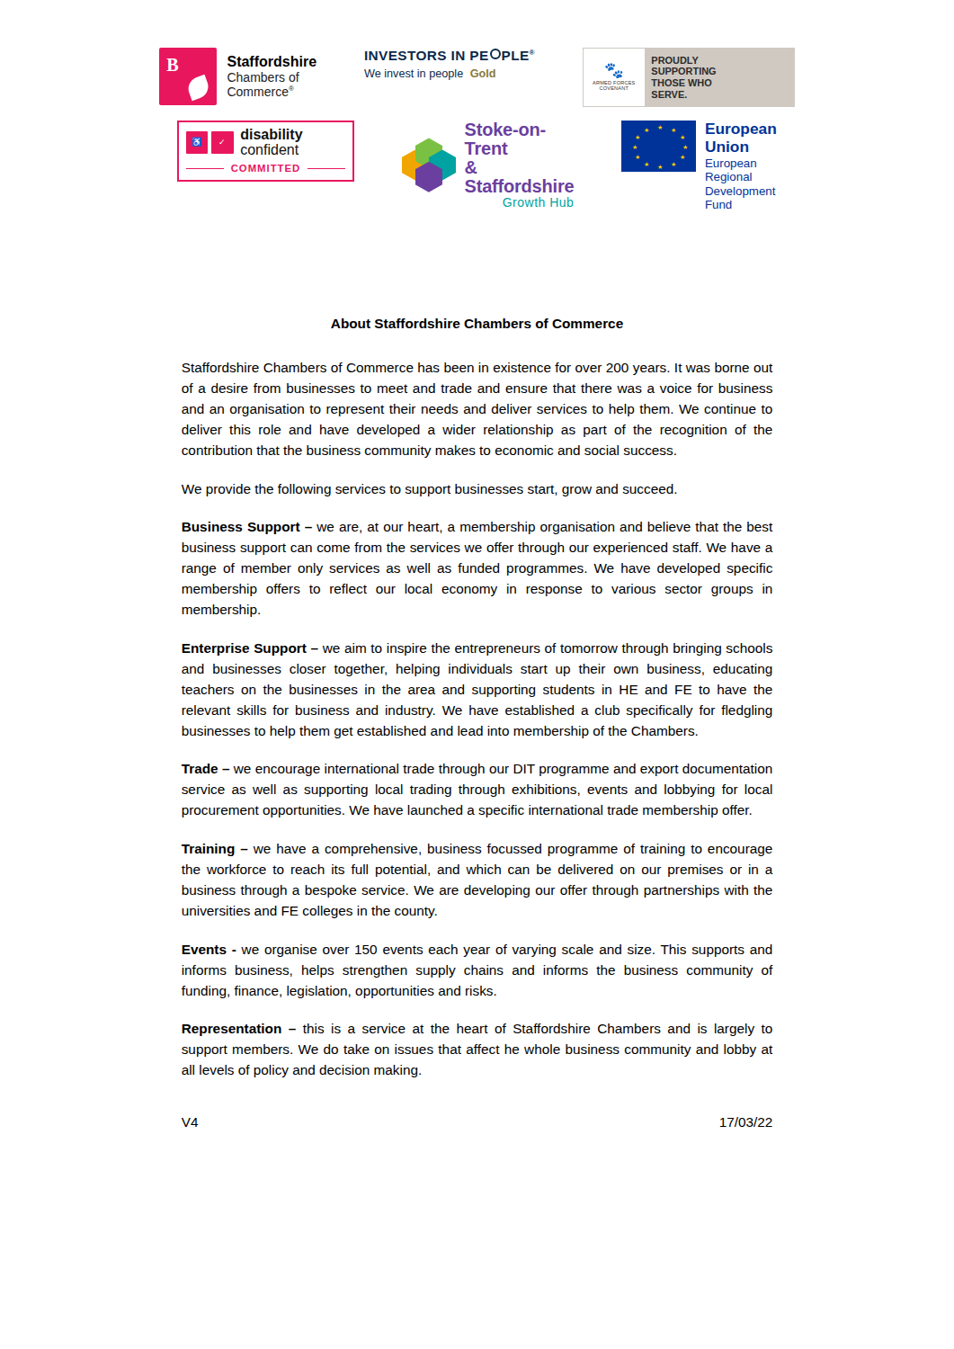B
Staffordshire
Chambers of
Commerce®
INVESTORS IN PE PLE®
We invest in people Gold
🐾
ARMED FORCES
COVENANT
PROUDLY
SUPPORTING
THOSE WHO
SERVE.
♿ ✓
disability
confident
COMMITTED
Stoke-on-Trent
& Staffordshire
Growth Hub
★ ★ ★ ★ ★ ★ ★ ★ ★ ★ ★ ★
European Union
European Regional
Development Fund
About Staffordshire Chambers of Commerce
Staffordshire Chambers of Commerce has been in existence for over 200 years. It was borne out of a desire from businesses to meet and trade and ensure that there was a voice for business and an organisation to represent their needs and deliver services to help them. We continue to deliver this role and have developed a wider relationship as part of the recognition of the contribution that the business community makes to economic and social success.
We provide the following services to support businesses start, grow and succeed.
Business Support – we are, at our heart, a membership organisation and believe that the best business support can come from the services we offer through our experienced staff. We have a range of member only services as well as funded programmes. We have developed specific membership offers to reflect our local economy in response to various sector groups in membership.
Enterprise Support – we aim to inspire the entrepreneurs of tomorrow through bringing schools and businesses closer together, helping individuals start up their own business, educating teachers on the businesses in the area and supporting students in HE and FE to have the relevant skills for business and industry. We have established a club specifically for fledgling businesses to help them get established and lead into membership of the Chambers.
Trade – we encourage international trade through our DIT programme and export documentation service as well as supporting local trading through exhibitions, events and lobbying for local procurement opportunities. We have launched a specific international trade membership offer.
Training – we have a comprehensive, business focussed programme of training to encourage the workforce to reach its full potential, and which can be delivered on our premises or in a business through a bespoke service. We are developing our offer through partnerships with the universities and FE colleges in the county.
Events - we organise over 150 events each year of varying scale and size. This supports and informs business, helps strengthen supply chains and informs the business community of funding, finance, legislation, opportunities and risks.
Representation – this is a service at the heart of Staffordshire Chambers and is largely to support members. We do take on issues that affect he whole business community and lobby at all levels of policy and decision making.
V4
17/03/22